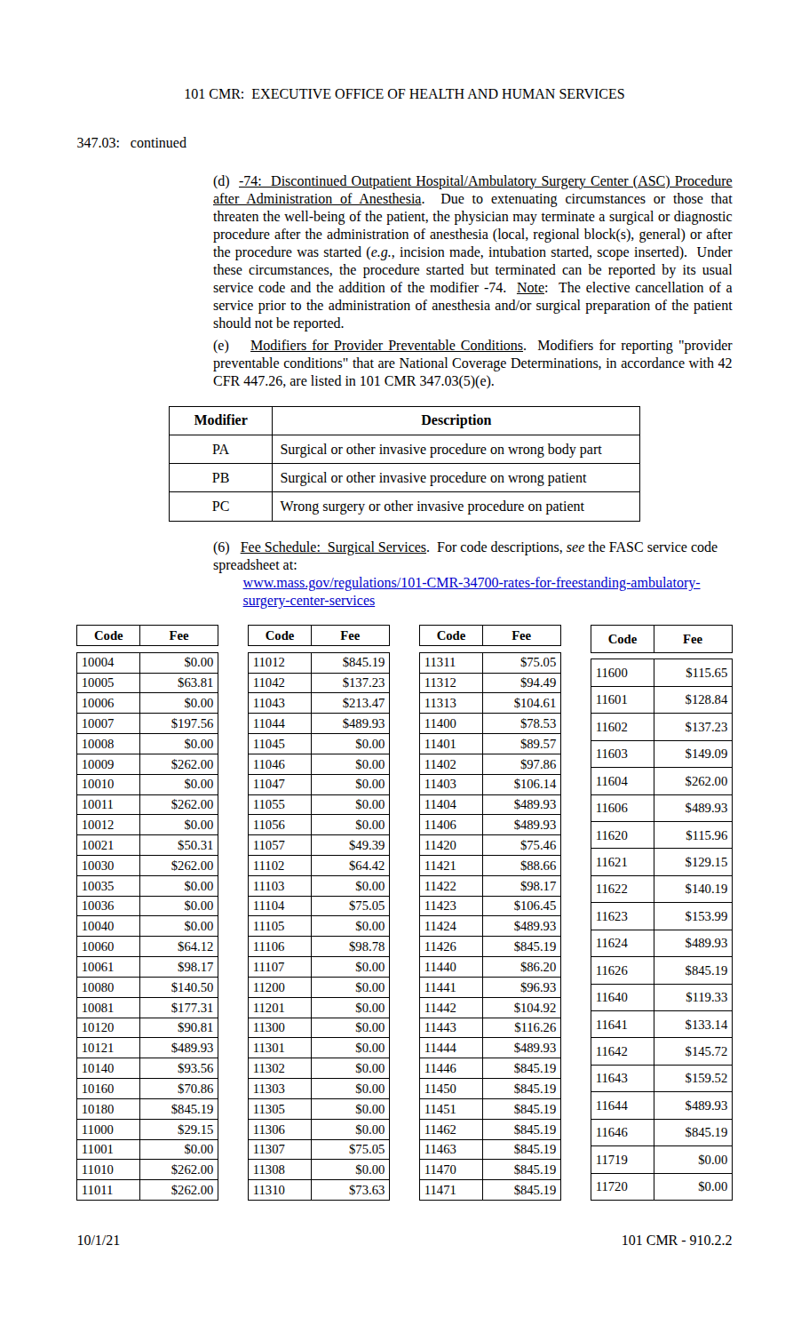101 CMR: EXECUTIVE OFFICE OF HEALTH AND HUMAN SERVICES
347.03: continued
(d) -74: Discontinued Outpatient Hospital/Ambulatory Surgery Center (ASC) Procedure after Administration of Anesthesia. Due to extenuating circumstances or those that threaten the well-being of the patient, the physician may terminate a surgical or diagnostic procedure after the administration of anesthesia (local, regional block(s), general) or after the procedure was started (e.g., incision made, intubation started, scope inserted). Under these circumstances, the procedure started but terminated can be reported by its usual service code and the addition of the modifier -74. Note: The elective cancellation of a service prior to the administration of anesthesia and/or surgical preparation of the patient should not be reported.
(e) Modifiers for Provider Preventable Conditions. Modifiers for reporting "provider preventable conditions" that are National Coverage Determinations, in accordance with 42 CFR 447.26, are listed in 101 CMR 347.03(5)(e).
| Modifier | Description |
| --- | --- |
| PA | Surgical or other invasive procedure on wrong body part |
| PB | Surgical or other invasive procedure on wrong patient |
| PC | Wrong surgery or other invasive procedure on patient |
(6) Fee Schedule: Surgical Services. For code descriptions, see the FASC service code spreadsheet at: www.mass.gov/regulations/101-CMR-34700-rates-for-freestanding-ambulatory-surgery-center-services
| Code | Fee |
| --- | --- |
| 10004 | $0.00 |
| 10005 | $63.81 |
| 10006 | $0.00 |
| 10007 | $197.56 |
| 10008 | $0.00 |
| 10009 | $262.00 |
| 10010 | $0.00 |
| 10011 | $262.00 |
| 10012 | $0.00 |
| 10021 | $50.31 |
| 10030 | $262.00 |
| 10035 | $0.00 |
| 10036 | $0.00 |
| 10040 | $0.00 |
| 10060 | $64.12 |
| 10061 | $98.17 |
| 10080 | $140.50 |
| 10081 | $177.31 |
| 10120 | $90.81 |
| 10121 | $489.93 |
| 10140 | $93.56 |
| 10160 | $70.86 |
| 10180 | $845.19 |
| 11000 | $29.15 |
| 11001 | $0.00 |
| 11010 | $262.00 |
| 11011 | $262.00 |
| Code | Fee |
| --- | --- |
| 11012 | $845.19 |
| 11042 | $137.23 |
| 11043 | $213.47 |
| 11044 | $489.93 |
| 11045 | $0.00 |
| 11046 | $0.00 |
| 11047 | $0.00 |
| 11055 | $0.00 |
| 11056 | $0.00 |
| 11057 | $49.39 |
| 11102 | $64.42 |
| 11103 | $0.00 |
| 11104 | $75.05 |
| 11105 | $0.00 |
| 11106 | $98.78 |
| 11107 | $0.00 |
| 11200 | $0.00 |
| 11201 | $0.00 |
| 11300 | $0.00 |
| 11301 | $0.00 |
| 11302 | $0.00 |
| 11303 | $0.00 |
| 11305 | $0.00 |
| 11306 | $0.00 |
| 11307 | $75.05 |
| 11308 | $0.00 |
| 11310 | $73.63 |
| Code | Fee |
| --- | --- |
| 11311 | $75.05 |
| 11312 | $94.49 |
| 11313 | $104.61 |
| 11400 | $78.53 |
| 11401 | $89.57 |
| 11402 | $97.86 |
| 11403 | $106.14 |
| 11404 | $489.93 |
| 11406 | $489.93 |
| 11420 | $75.46 |
| 11421 | $88.66 |
| 11422 | $98.17 |
| 11423 | $106.45 |
| 11424 | $489.93 |
| 11426 | $845.19 |
| 11440 | $86.20 |
| 11441 | $96.93 |
| 11442 | $104.92 |
| 11443 | $116.26 |
| 11444 | $489.93 |
| 11446 | $845.19 |
| 11450 | $845.19 |
| 11451 | $845.19 |
| 11462 | $845.19 |
| 11463 | $845.19 |
| 11470 | $845.19 |
| 11471 | $845.19 |
| Code | Fee |
| --- | --- |
| 11600 | $115.65 |
| 11601 | $128.84 |
| 11602 | $137.23 |
| 11603 | $149.09 |
| 11604 | $262.00 |
| 11606 | $489.93 |
| 11620 | $115.96 |
| 11621 | $129.15 |
| 11622 | $140.19 |
| 11623 | $153.99 |
| 11624 | $489.93 |
| 11626 | $845.19 |
| 11640 | $119.33 |
| 11641 | $133.14 |
| 11642 | $145.72 |
| 11643 | $159.52 |
| 11644 | $489.93 |
| 11646 | $845.19 |
| 11719 | $0.00 |
| 11720 | $0.00 |
10/1/21 101 CMR - 910.2.2